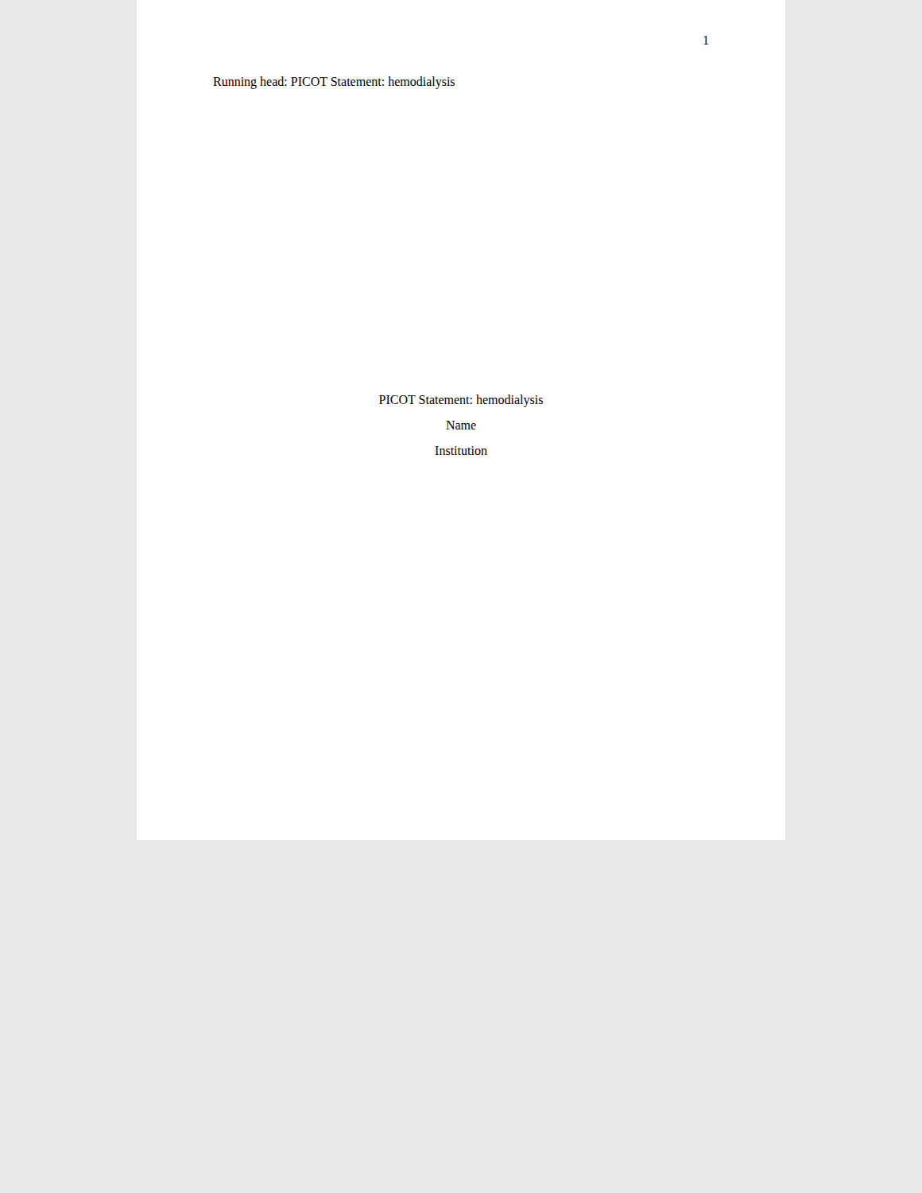1
Running head: PICOT Statement: hemodialysis
PICOT Statement: hemodialysis
Name
Institution